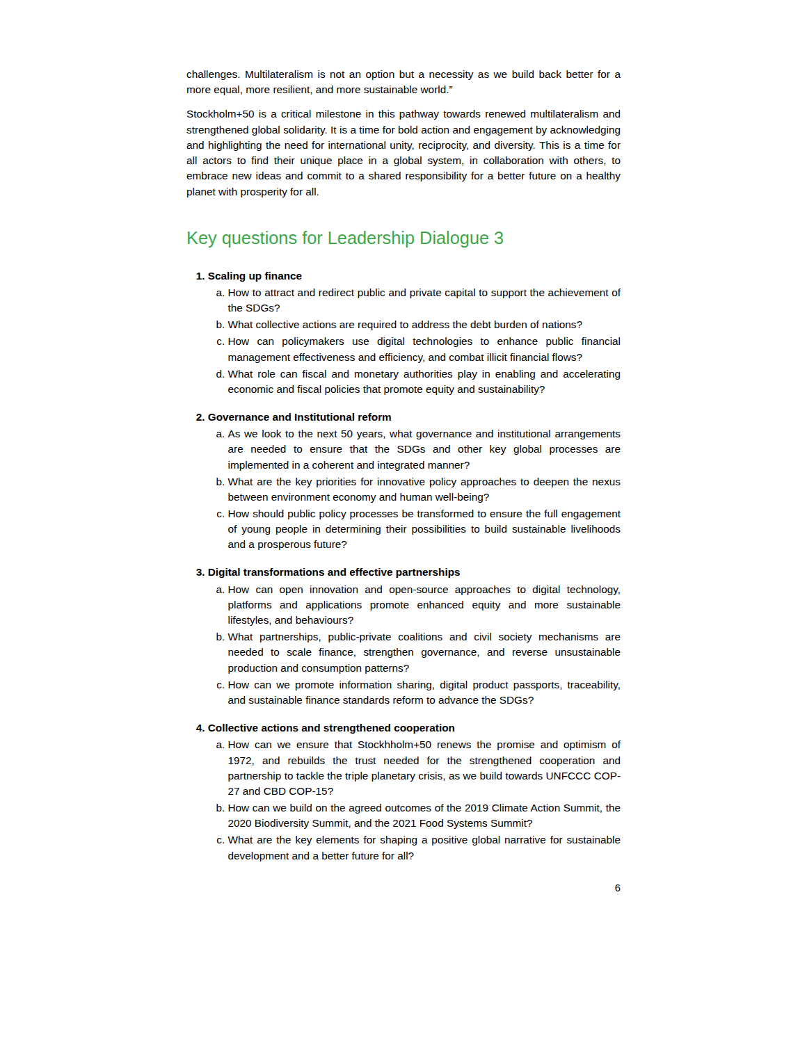challenges. Multilateralism is not an option but a necessity as we build back better for a more equal, more resilient, and more sustainable world.”
Stockholm+50 is a critical milestone in this pathway towards renewed multilateralism and strengthened global solidarity. It is a time for bold action and engagement by acknowledging and highlighting the need for international unity, reciprocity, and diversity. This is a time for all actors to find their unique place in a global system, in collaboration with others, to embrace new ideas and commit to a shared responsibility for a better future on a healthy planet with prosperity for all.
Key questions for Leadership Dialogue 3
Scaling up finance
How to attract and redirect public and private capital to support the achievement of the SDGs?
What collective actions are required to address the debt burden of nations?
How can policymakers use digital technologies to enhance public financial management effectiveness and efficiency, and combat illicit financial flows?
What role can fiscal and monetary authorities play in enabling and accelerating economic and fiscal policies that promote equity and sustainability?
Governance and Institutional reform
As we look to the next 50 years, what governance and institutional arrangements are needed to ensure that the SDGs and other key global processes are implemented in a coherent and integrated manner?
What are the key priorities for innovative policy approaches to deepen the nexus between environment economy and human well-being?
How should public policy processes be transformed to ensure the full engagement of young people in determining their possibilities to build sustainable livelihoods and a prosperous future?
Digital transformations and effective partnerships
How can open innovation and open-source approaches to digital technology, platforms and applications promote enhanced equity and more sustainable lifestyles, and behaviours?
What partnerships, public-private coalitions and civil society mechanisms are needed to scale finance, strengthen governance, and reverse unsustainable production and consumption patterns?
How can we promote information sharing, digital product passports, traceability, and sustainable finance standards reform to advance the SDGs?
Collective actions and strengthened cooperation
How can we ensure that Stockhholm+50 renews the promise and optimism of 1972, and rebuilds the trust needed for the strengthened cooperation and partnership to tackle the triple planetary crisis, as we build towards UNFCCC COP-27 and CBD COP-15?
How can we build on the agreed outcomes of the 2019 Climate Action Summit, the 2020 Biodiversity Summit, and the 2021 Food Systems Summit?
What are the key elements for shaping a positive global narrative for sustainable development and a better future for all?
6